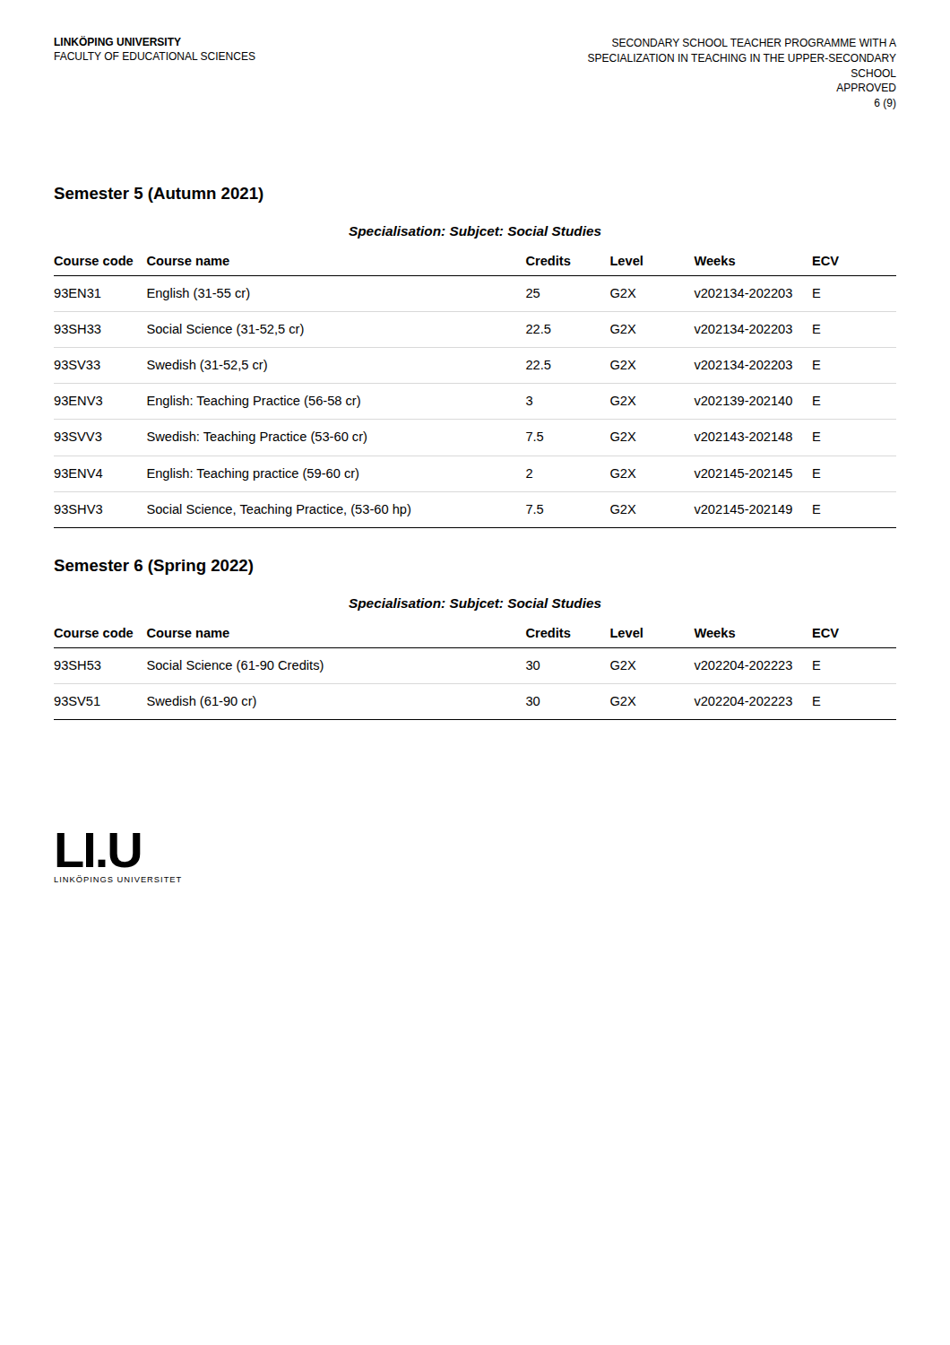LINKÖPING UNIVERSITY
FACULTY OF EDUCATIONAL SCIENCES
SECONDARY SCHOOL TEACHER PROGRAMME WITH A
SPECIALIZATION IN TEACHING IN THE UPPER-SECONDARY
SCHOOL
APPROVED
6 (9)
Semester 5 (Autumn 2021)
Specialisation: Subjcet: Social Studies
| Course code | Course name | Credits | Level | Weeks | ECV |
| --- | --- | --- | --- | --- | --- |
| 93EN31 | English (31-55 cr) | 25 | G2X | v202134-202203 | E |
| 93SH33 | Social Science (31-52,5 cr) | 22.5 | G2X | v202134-202203 | E |
| 93SV33 | Swedish (31-52,5 cr) | 22.5 | G2X | v202134-202203 | E |
| 93ENV3 | English: Teaching Practice (56-58 cr) | 3 | G2X | v202139-202140 | E |
| 93SVV3 | Swedish: Teaching Practice (53-60 cr) | 7.5 | G2X | v202143-202148 | E |
| 93ENV4 | English: Teaching practice (59-60 cr) | 2 | G2X | v202145-202145 | E |
| 93SHV3 | Social Science, Teaching Practice, (53-60 hp) | 7.5 | G2X | v202145-202149 | E |
Semester 6 (Spring 2022)
Specialisation: Subjcet: Social Studies
| Course code | Course name | Credits | Level | Weeks | ECV |
| --- | --- | --- | --- | --- | --- |
| 93SH53 | Social Science (61-90 Credits) | 30 | G2X | v202204-202223 | E |
| 93SV51 | Swedish (61-90 cr) | 30 | G2X | v202204-202223 | E |
LI.U
LINKÖPINGS UNIVERSITET